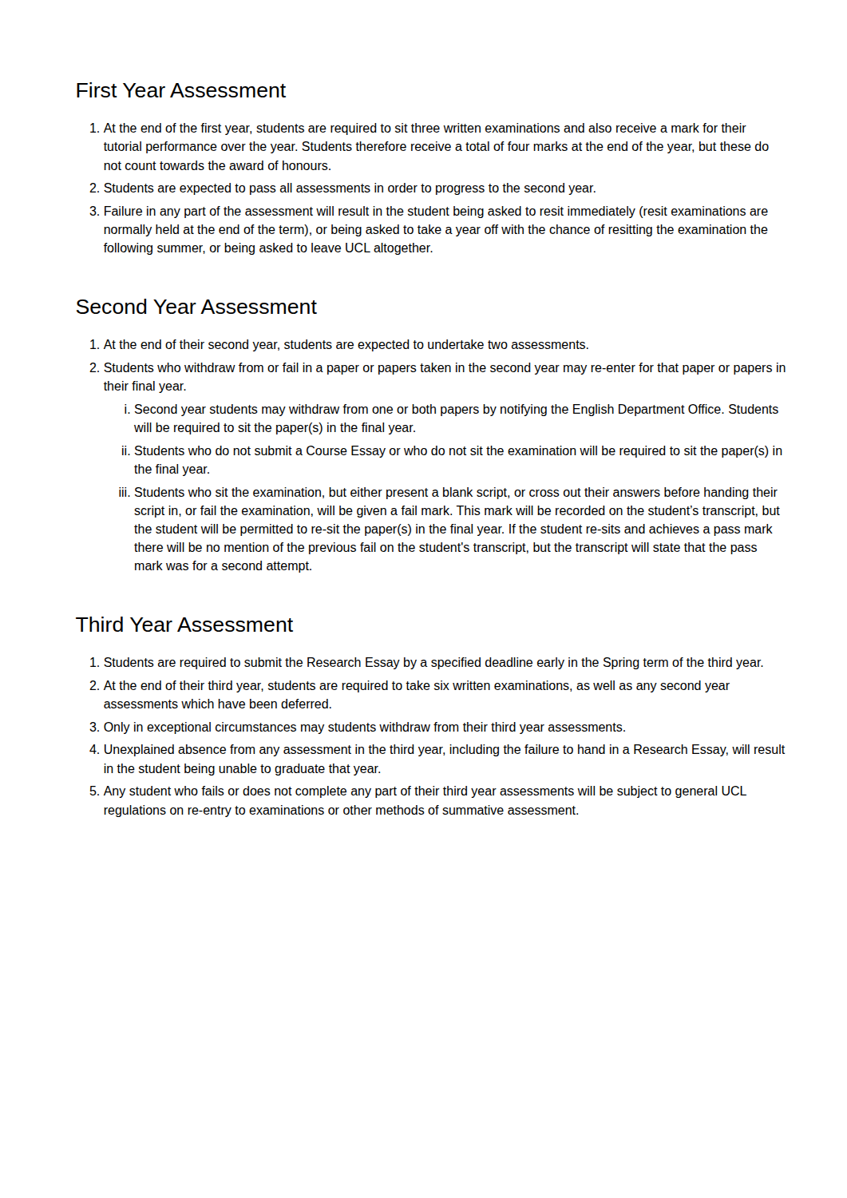First Year Assessment
At the end of the first year, students are required to sit three written examinations and also receive a mark for their tutorial performance over the year. Students therefore receive a total of four marks at the end of the year, but these do not count towards the award of honours.
Students are expected to pass all assessments in order to progress to the second year.
Failure in any part of the assessment will result in the student being asked to resit immediately (resit examinations are normally held at the end of the term), or being asked to take a year off with the chance of resitting the examination the following summer, or being asked to leave UCL altogether.
Second Year Assessment
At the end of their second year, students are expected to undertake two assessments.
Students who withdraw from or fail in a paper or papers taken in the second year may re-enter for that paper or papers in their final year.
Second year students may withdraw from one or both papers by notifying the English Department Office. Students will be required to sit the paper(s) in the final year.
Students who do not submit a Course Essay or who do not sit the examination will be required to sit the paper(s) in the final year.
Students who sit the examination, but either present a blank script, or cross out their answers before handing their script in, or fail the examination, will be given a fail mark. This mark will be recorded on the student’s transcript, but the student will be permitted to re-sit the paper(s) in the final year. If the student re-sits and achieves a pass mark there will be no mention of the previous fail on the student's transcript, but the transcript will state that the pass mark was for a second attempt.
Third Year Assessment
Students are required to submit the Research Essay by a specified deadline early in the Spring term of the third year.
At the end of their third year, students are required to take six written examinations, as well as any second year assessments which have been deferred.
Only in exceptional circumstances may students withdraw from their third year assessments.
Unexplained absence from any assessment in the third year, including the failure to hand in a Research Essay, will result in the student being unable to graduate that year.
Any student who fails or does not complete any part of their third year assessments will be subject to general UCL regulations on re-entry to examinations or other methods of summative assessment.